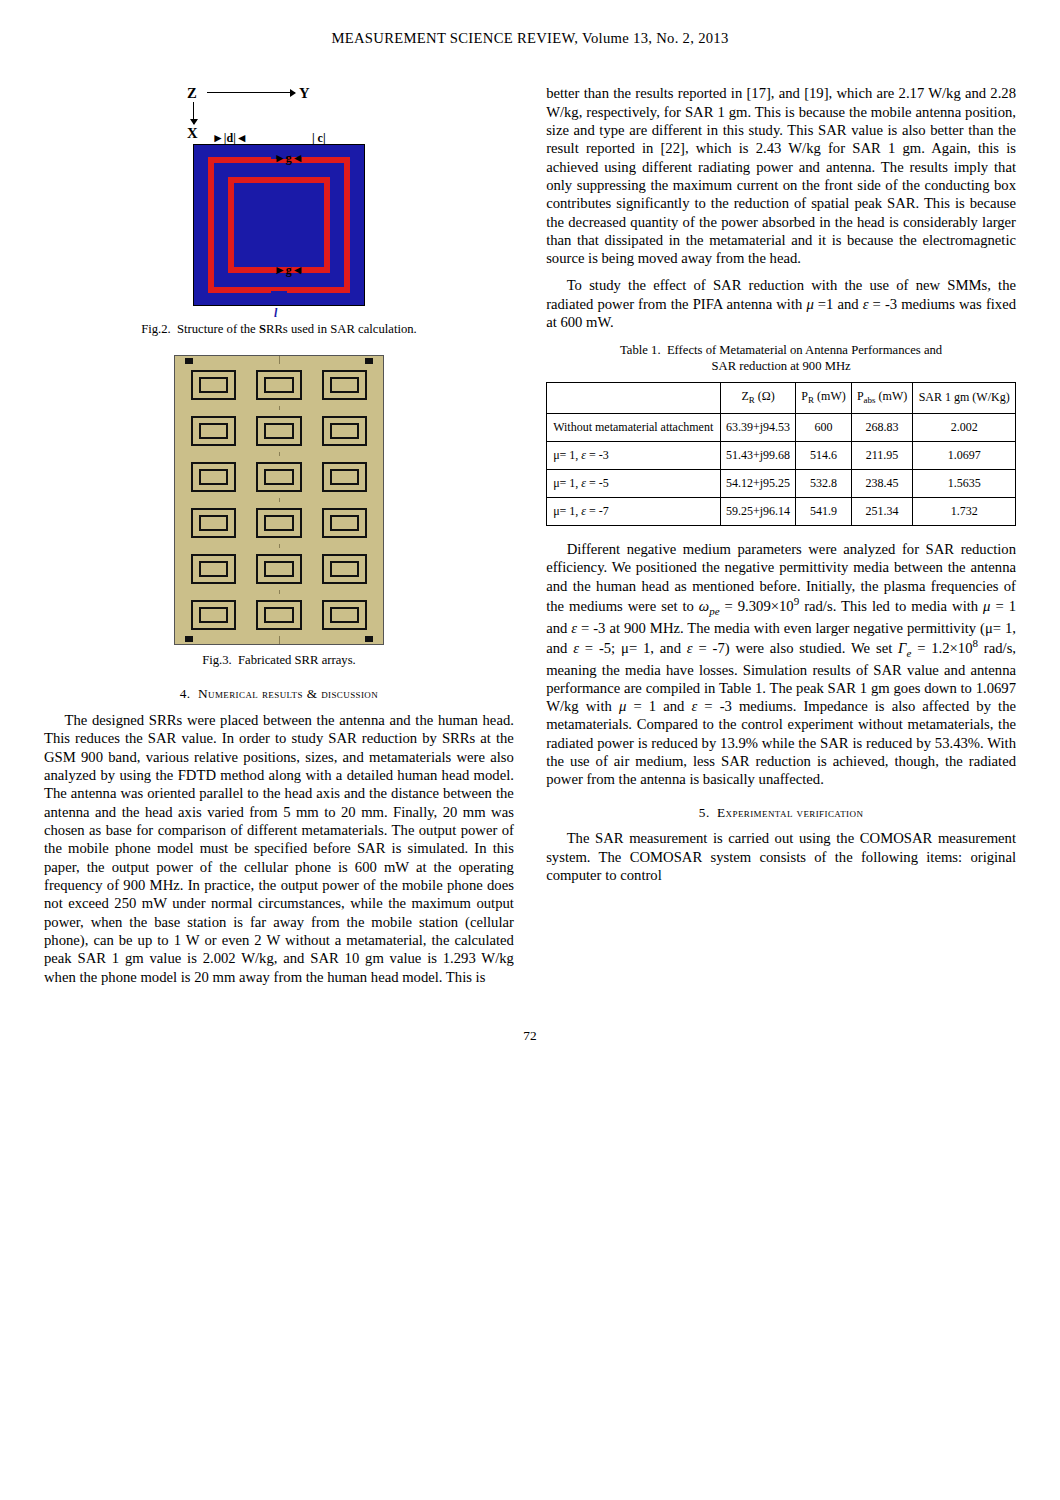MEASUREMENT SCIENCE REVIEW, Volume 13, No. 2, 2013
Z Y X
►|d|◄ | c|
►g◄ ►g◄ l
Fig.2. Structure of the SRRs used in SAR calculation.
Fig.3. Fabricated SRR arrays.
4. Numerical results & discussion
The designed SRRs were placed between the antenna and the human head. This reduces the SAR value. In order to study SAR reduction by SRRs at the GSM 900 band, various relative positions, sizes, and metamaterials were also analyzed by using the FDTD method along with a detailed human head model. The antenna was oriented parallel to the head axis and the distance between the antenna and the head axis varied from 5 mm to 20 mm. Finally, 20 mm was chosen as base for comparison of different metamaterials. The output power of the mobile phone model must be specified before SAR is simulated. In this paper, the output power of the cellular phone is 600 mW at the operating frequency of 900 MHz. In practice, the output power of the mobile phone does not exceed 250 mW under normal circumstances, while the maximum output power, when the base station is far away from the mobile station (cellular phone), can be up to 1 W or even 2 W without a metamaterial, the calculated peak SAR 1 gm value is 2.002 W/kg, and SAR 10 gm value is 1.293 W/kg when the phone model is 20 mm away from the human head model. This is
better than the results reported in [17], and [19], which are 2.17 W/kg and 2.28 W/kg, respectively, for SAR 1 gm. This is because the mobile antenna position, size and type are different in this study. This SAR value is also better than the result reported in [22], which is 2.43 W/kg for SAR 1 gm. Again, this is achieved using different radiating power and antenna. The results imply that only suppressing the maximum current on the front side of the conducting box contributes significantly to the reduction of spatial peak SAR. This is because the decreased quantity of the power absorbed in the head is considerably larger than that dissipated in the metamaterial and it is because the electromagnetic source is being moved away from the head.
To study the effect of SAR reduction with the use of new SMMs, the radiated power from the PIFA antenna with μ =1 and ε = -3 mediums was fixed at 600 mW.
Table 1. Effects of Metamaterial on Antenna Performances and
SAR reduction at 900 MHz
| | Z R (Ω) | P R (mW) | P abs (mW) | SAR 1 gm (W/Kg) |
| --- | --- | --- | --- | --- |
| Without metamaterial attachment | 63.39+j94.53 | 600 | 268.83 | 2.002 |
| μ= 1, ε = -3 | 51.43+j99.68 | 514.6 | 211.95 | 1.0697 |
| μ= 1, ε = -5 | 54.12+j95.25 | 532.8 | 238.45 | 1.5635 |
| μ= 1, ε = -7 | 59.25+j96.14 | 541.9 | 251.34 | 1.732 |
Different negative medium parameters were analyzed for SAR reduction efficiency. We positioned the negative permittivity media between the antenna and the human head as mentioned before. Initially, the plasma frequencies of the mediums were set to ωpe = 9.309×109 rad/s. This led to media with μ = 1 and ε = -3 at 900 MHz. The media with even larger negative permittivity (μ= 1, and ε = -5; μ= 1, and ε = -7) were also studied. We set Γe = 1.2×108 rad/s, meaning the media have losses. Simulation results of SAR value and antenna performance are compiled in Table 1. The peak SAR 1 gm goes down to 1.0697 W/kg with μ = 1 and ε = -3 mediums. Impedance is also affected by the metamaterials. Compared to the control experiment without metamaterials, the radiated power is reduced by 13.9% while the SAR is reduced by 53.43%. With the use of air medium, less SAR reduction is achieved, though, the radiated power from the antenna is basically unaffected.
5. Experimental verification
The SAR measurement is carried out using the COMOSAR measurement system. The COMOSAR system consists of the following items: original computer to control
72